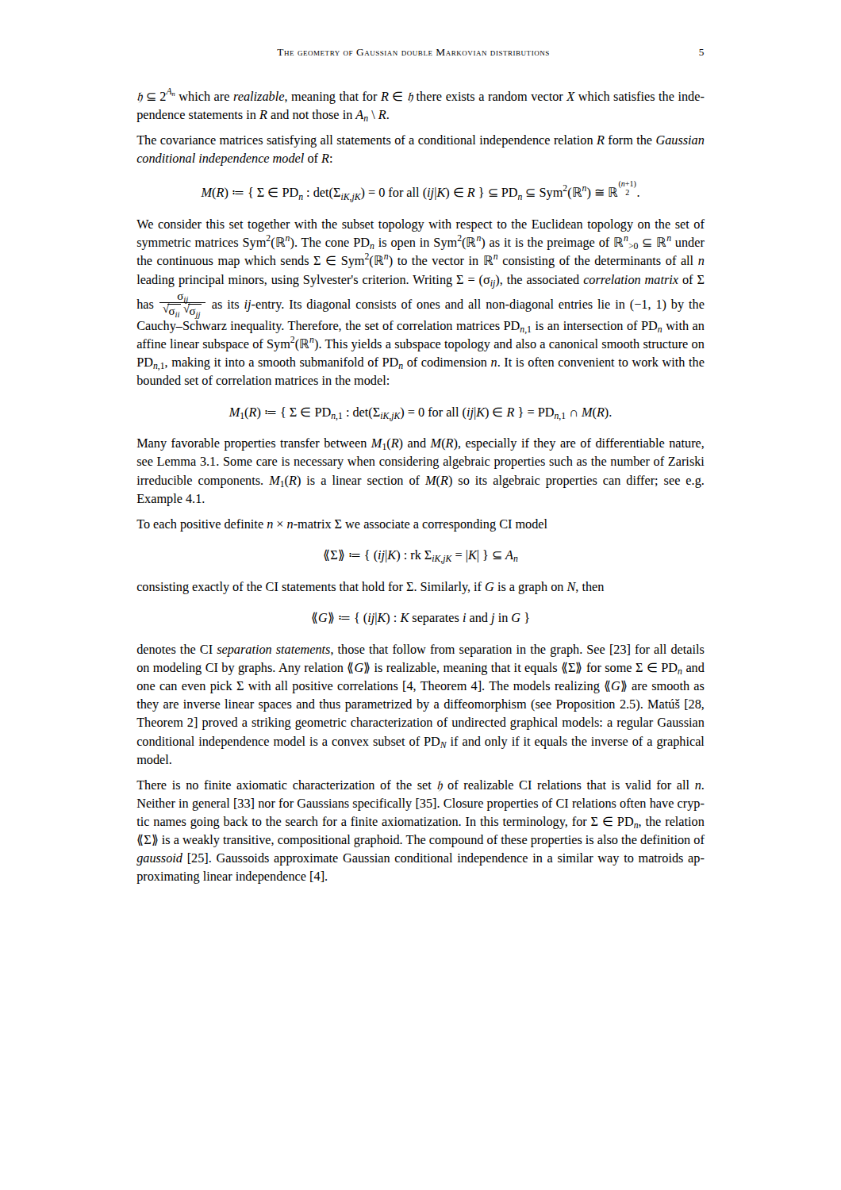The geometry of Gaussian double Markovian distributions 5
𝔥 ⊆ 2An which are realizable, meaning that for R ∈ 𝔥 there exists a random vector X which satisfies the independence statements in R and not those in An \ R.
The covariance matrices satisfying all statements of a conditional independence relation R form the Gaussian conditional independence model of R:
M(R) ≔ { Σ ∈ PDn : det(ΣiK,jK) = 0 for all (ij|K) ∈ R } ⊆ PDn ⊆ Sym2(ℝn) ≅ ℝ(n+1) 2.
We consider this set together with the subset topology with respect to the Euclidean topology on the set of symmetric matrices Sym2(ℝn). The cone PDn is open in Sym2(ℝn) as it is the preimage of ℝn>0 ⊆ ℝn under the continuous map which sends Σ ∈ Sym2(ℝn) to the vector in ℝn consisting of the determinants of all n leading principal minors, using Sylvester's criterion. Writing Σ = (σij), the associated correlation matrix of Σ has σij σii σjj as its ij-entry. Its diagonal consists of ones and all non-diagonal entries lie in (−1, 1) by the Cauchy–Schwarz inequality. Therefore, the set of correlation matrices PDn,1 is an intersection of PDn with an affine linear subspace of Sym2(ℝn). This yields a subspace topology and also a canonical smooth structure on PDn,1, making it into a smooth submanifold of PDn of codimension n. It is often convenient to work with the bounded set of correlation matrices in the model:
M1(R) ≔ { Σ ∈ PDn,1 : det(ΣiK,jK) = 0 for all (ij|K) ∈ R } = PDn,1 ∩ M(R).
Many favorable properties transfer between M1(R) and M(R), especially if they are of differentiable nature, see Lemma 3.1. Some care is necessary when considering algebraic properties such as the number of Zariski irreducible components. M1(R) is a linear section of M(R) so its algebraic properties can differ; see e.g. Example 4.1.
To each positive definite n × n-matrix Σ we associate a corresponding CI model
⟪Σ⟫ ≔ { (ij|K) : rk ΣiK,jK = |K| } ⊆ An
consisting exactly of the CI statements that hold for Σ. Similarly, if G is a graph on N, then
⟪G⟫ ≔ { (ij|K) : K separates i and j in G }
denotes the CI separation statements, those that follow from separation in the graph. See [23] for all details on modeling CI by graphs. Any relation ⟪G⟫ is realizable, meaning that it equals ⟪Σ⟫ for some Σ ∈ PDn and one can even pick Σ with all positive correlations [4, Theorem 4]. The models realizing ⟪G⟫ are smooth as they are inverse linear spaces and thus parametrized by a diffeomorphism (see Proposition 2.5). Matúš [28, Theorem 2] proved a striking geometric characterization of undirected graphical models: a regular Gaussian conditional independence model is a convex subset of PDN if and only if it equals the inverse of a graphical model.
There is no finite axiomatic characterization of the set 𝔥 of realizable CI relations that is valid for all n. Neither in general [33] nor for Gaussians specifically [35]. Closure properties of CI relations often have cryptic names going back to the search for a finite axiomatization. In this terminology, for Σ ∈ PDn, the relation ⟪Σ⟫ is a weakly transitive, compositional graphoid. The compound of these properties is also the definition of gaussoid [25]. Gaussoids approximate Gaussian conditional independence in a similar way to matroids approximating linear independence [4].